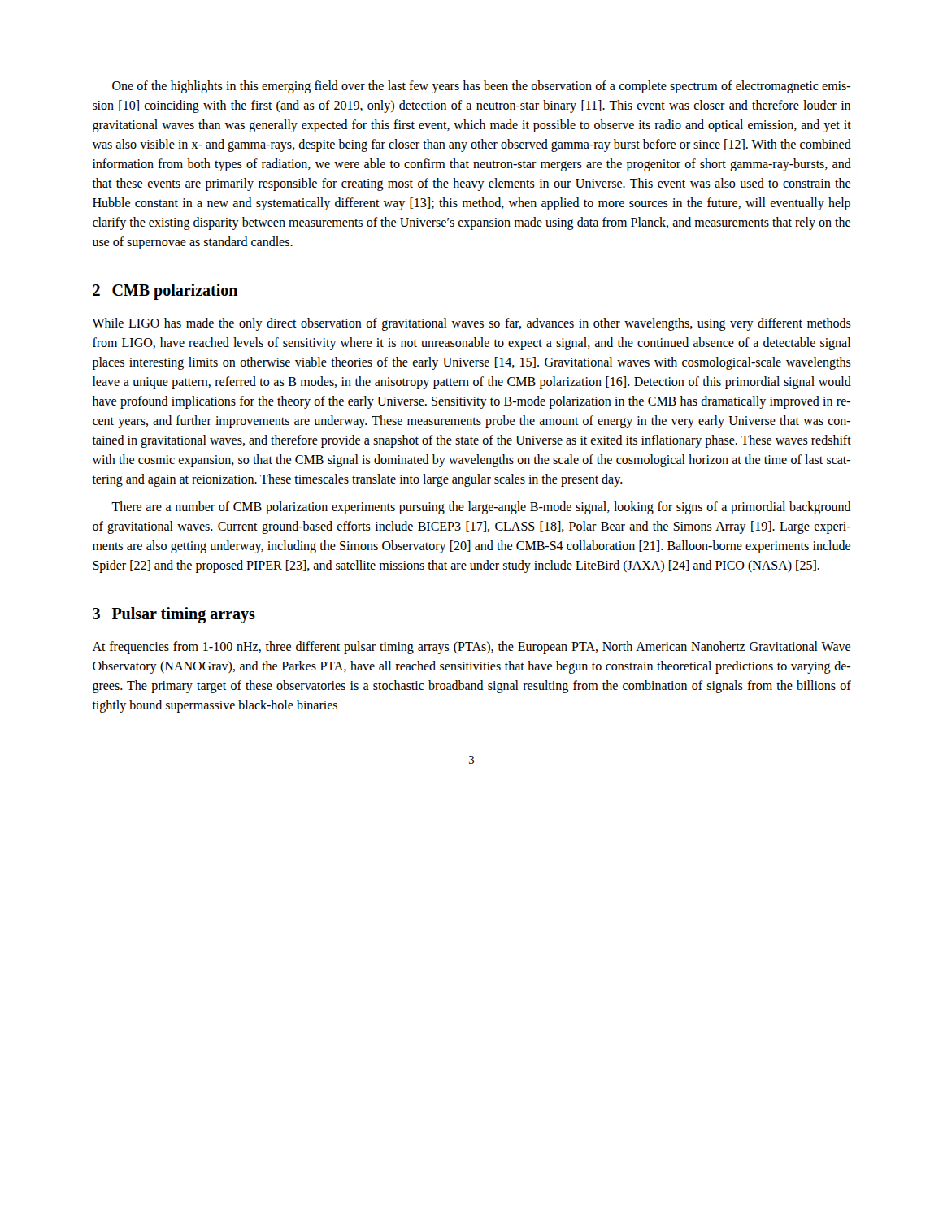One of the highlights in this emerging field over the last few years has been the observation of a complete spectrum of electromagnetic emission [10] coinciding with the first (and as of 2019, only) detection of a neutron-star binary [11]. This event was closer and therefore louder in gravitational waves than was generally expected for this first event, which made it possible to observe its radio and optical emission, and yet it was also visible in x- and gamma-rays, despite being far closer than any other observed gamma-ray burst before or since [12]. With the combined information from both types of radiation, we were able to confirm that neutron-star mergers are the progenitor of short gamma-ray-bursts, and that these events are primarily responsible for creating most of the heavy elements in our Universe. This event was also used to constrain the Hubble constant in a new and systematically different way [13]; this method, when applied to more sources in the future, will eventually help clarify the existing disparity between measurements of the Universe′s expansion made using data from Planck, and measurements that rely on the use of supernovae as standard candles.
2 CMB polarization
While LIGO has made the only direct observation of gravitational waves so far, advances in other wavelengths, using very different methods from LIGO, have reached levels of sensitivity where it is not unreasonable to expect a signal, and the continued absence of a detectable signal places interesting limits on otherwise viable theories of the early Universe [14, 15]. Gravitational waves with cosmological-scale wavelengths leave a unique pattern, referred to as B modes, in the anisotropy pattern of the CMB polarization [16]. Detection of this primordial signal would have profound implications for the theory of the early Universe. Sensitivity to B-mode polarization in the CMB has dramatically improved in recent years, and further improvements are underway. These measurements probe the amount of energy in the very early Universe that was contained in gravitational waves, and therefore provide a snapshot of the state of the Universe as it exited its inflationary phase. These waves redshift with the cosmic expansion, so that the CMB signal is dominated by wavelengths on the scale of the cosmological horizon at the time of last scattering and again at reionization. These timescales translate into large angular scales in the present day.
There are a number of CMB polarization experiments pursuing the large-angle B-mode signal, looking for signs of a primordial background of gravitational waves. Current ground-based efforts include BICEP3 [17], CLASS [18], Polar Bear and the Simons Array [19]. Large experiments are also getting underway, including the Simons Observatory [20] and the CMB-S4 collaboration [21]. Balloon-borne experiments include Spider [22] and the proposed PIPER [23], and satellite missions that are under study include LiteBird (JAXA) [24] and PICO (NASA) [25].
3 Pulsar timing arrays
At frequencies from 1-100 nHz, three different pulsar timing arrays (PTAs), the European PTA, North American Nanohertz Gravitational Wave Observatory (NANOGrav), and the Parkes PTA, have all reached sensitivities that have begun to constrain theoretical predictions to varying degrees. The primary target of these observatories is a stochastic broadband signal resulting from the combination of signals from the billions of tightly bound supermassive black-hole binaries
3